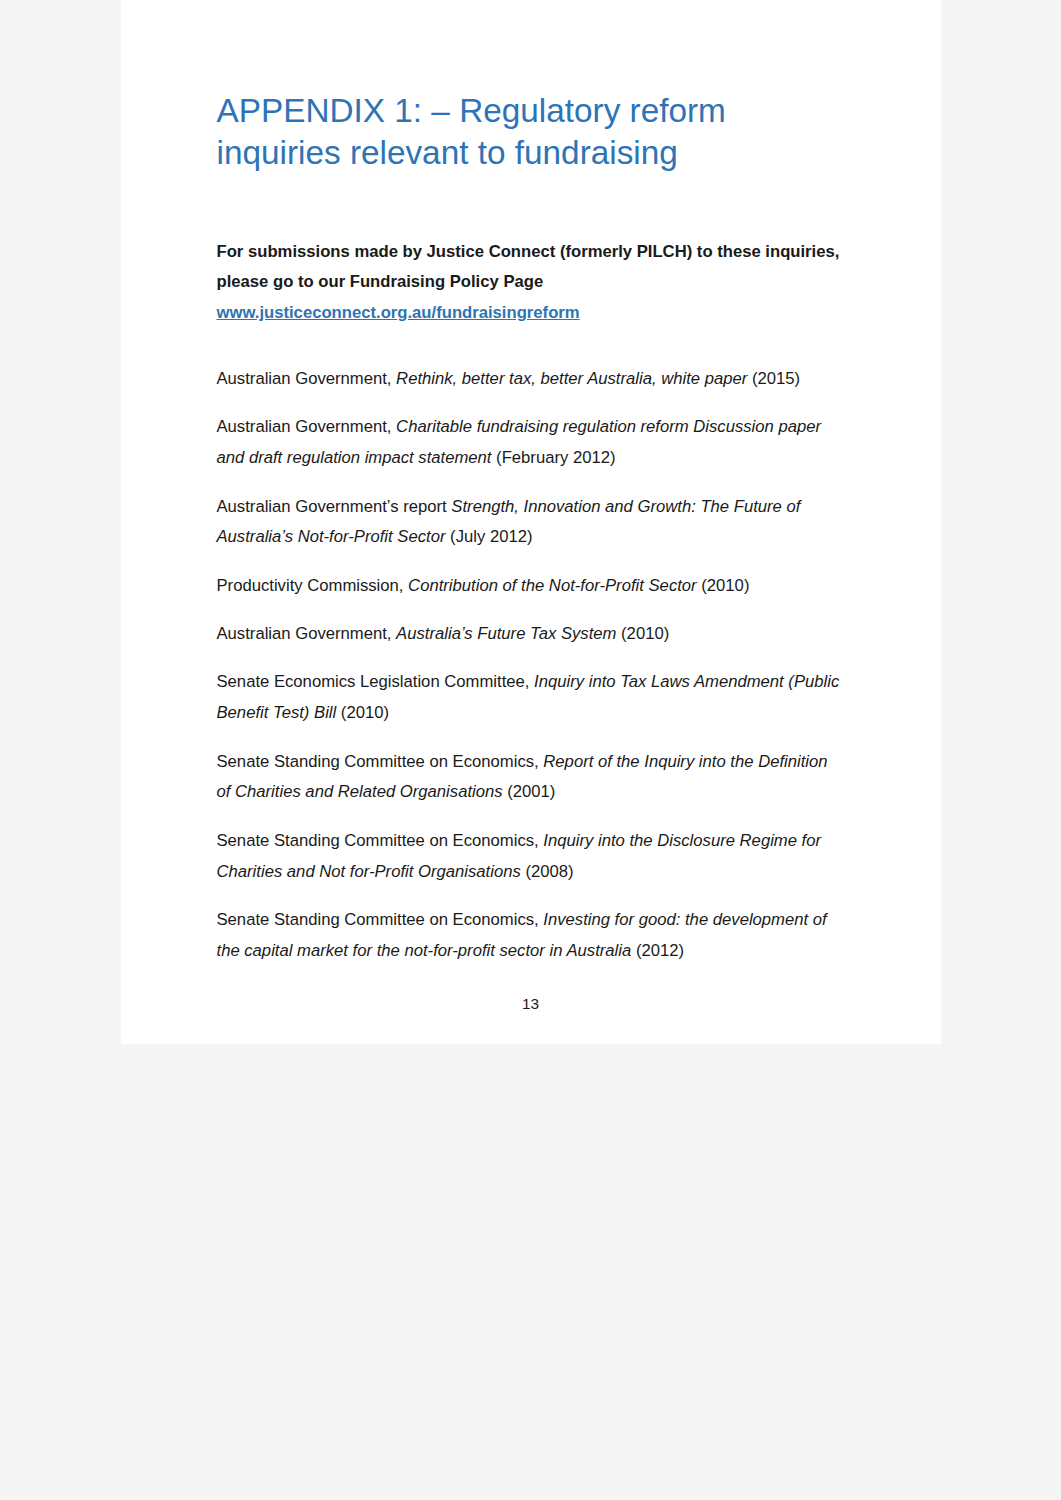APPENDIX 1: – Regulatory reform inquiries relevant to fundraising
For submissions made by Justice Connect (formerly PILCH) to these inquiries, please go to our Fundraising Policy Page www.justiceconnect.org.au/fundraisingreform
Australian Government, Rethink, better tax, better Australia, white paper (2015)
Australian Government, Charitable fundraising regulation reform Discussion paper and draft regulation impact statement (February 2012)
Australian Government’s report Strength, Innovation and Growth: The Future of Australia’s Not-for-Profit Sector (July 2012)
Productivity Commission, Contribution of the Not-for-Profit Sector (2010)
Australian Government, Australia’s Future Tax System (2010)
Senate Economics Legislation Committee, Inquiry into Tax Laws Amendment (Public Benefit Test) Bill (2010)
Senate Standing Committee on Economics, Report of the Inquiry into the Definition of Charities and Related Organisations (2001)
Senate Standing Committee on Economics, Inquiry into the Disclosure Regime for Charities and Not for-Profit Organisations (2008)
Senate Standing Committee on Economics, Investing for good: the development of the capital market for the not-for-profit sector in Australia (2012)
13